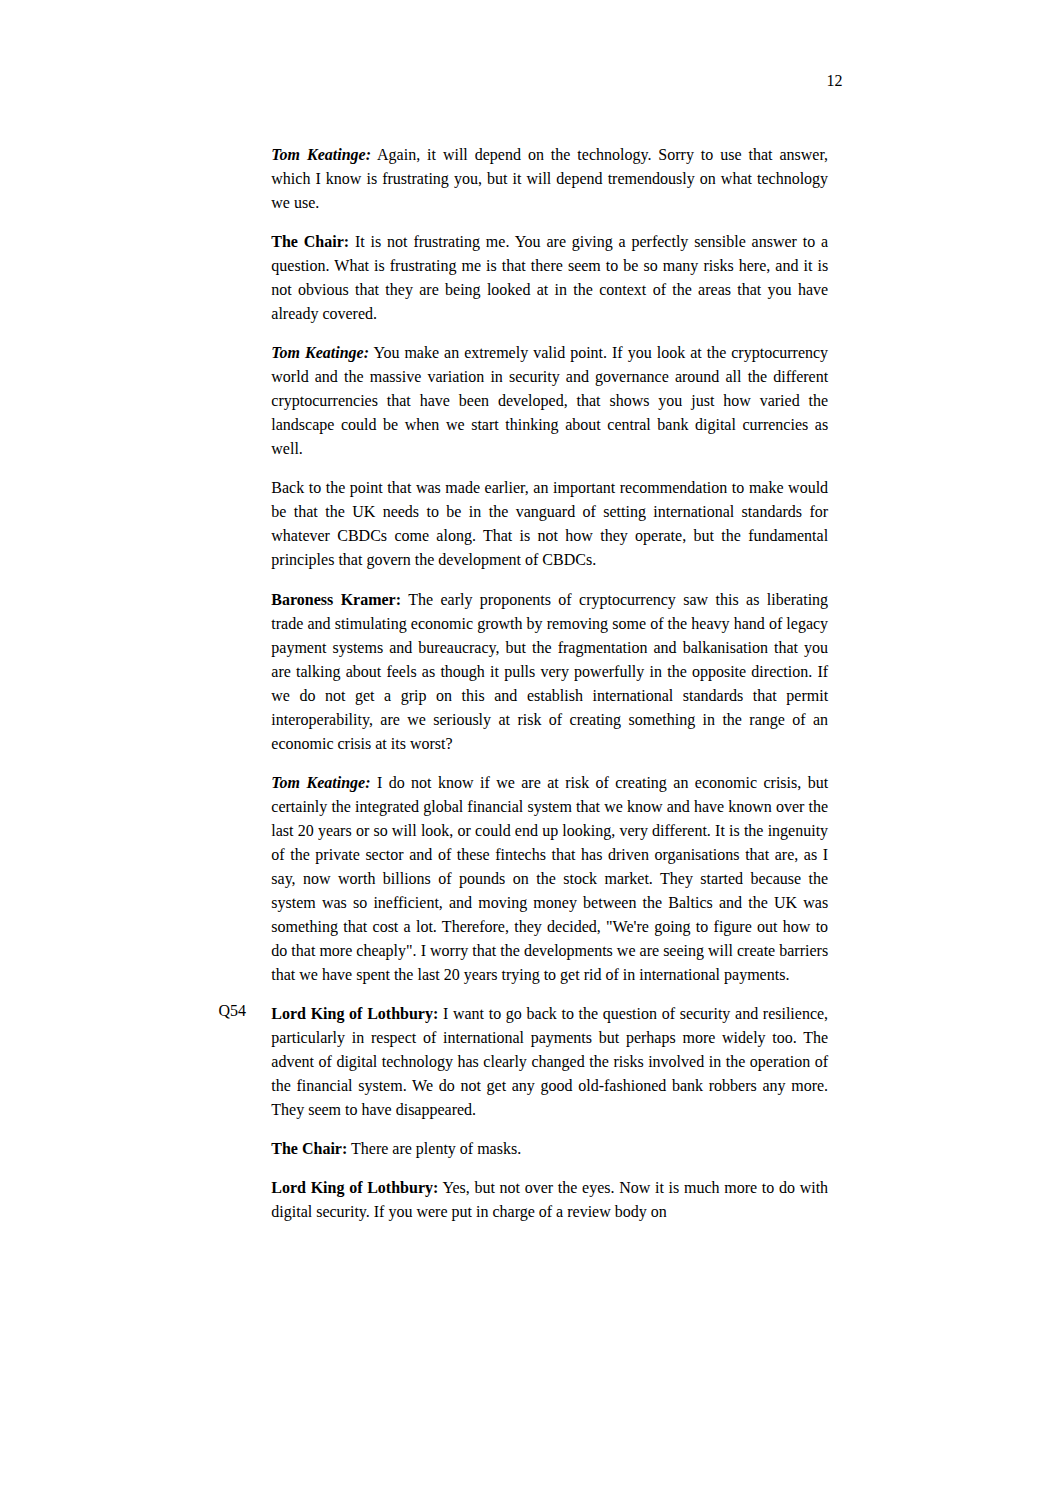12
Tom Keatinge: Again, it will depend on the technology. Sorry to use that answer, which I know is frustrating you, but it will depend tremendously on what technology we use.
The Chair: It is not frustrating me. You are giving a perfectly sensible answer to a question. What is frustrating me is that there seem to be so many risks here, and it is not obvious that they are being looked at in the context of the areas that you have already covered.
Tom Keatinge: You make an extremely valid point. If you look at the cryptocurrency world and the massive variation in security and governance around all the different cryptocurrencies that have been developed, that shows you just how varied the landscape could be when we start thinking about central bank digital currencies as well.
Back to the point that was made earlier, an important recommendation to make would be that the UK needs to be in the vanguard of setting international standards for whatever CBDCs come along. That is not how they operate, but the fundamental principles that govern the development of CBDCs.
Baroness Kramer: The early proponents of cryptocurrency saw this as liberating trade and stimulating economic growth by removing some of the heavy hand of legacy payment systems and bureaucracy, but the fragmentation and balkanisation that you are talking about feels as though it pulls very powerfully in the opposite direction. If we do not get a grip on this and establish international standards that permit interoperability, are we seriously at risk of creating something in the range of an economic crisis at its worst?
Tom Keatinge: I do not know if we are at risk of creating an economic crisis, but certainly the integrated global financial system that we know and have known over the last 20 years or so will look, or could end up looking, very different. It is the ingenuity of the private sector and of these fintechs that has driven organisations that are, as I say, now worth billions of pounds on the stock market. They started because the system was so inefficient, and moving money between the Baltics and the UK was something that cost a lot. Therefore, they decided, "We're going to figure out how to do that more cheaply". I worry that the developments we are seeing will create barriers that we have spent the last 20 years trying to get rid of in international payments.
Q54
Lord King of Lothbury: I want to go back to the question of security and resilience, particularly in respect of international payments but perhaps more widely too. The advent of digital technology has clearly changed the risks involved in the operation of the financial system. We do not get any good old-fashioned bank robbers any more. They seem to have disappeared.
The Chair: There are plenty of masks.
Lord King of Lothbury: Yes, but not over the eyes. Now it is much more to do with digital security. If you were put in charge of a review body on